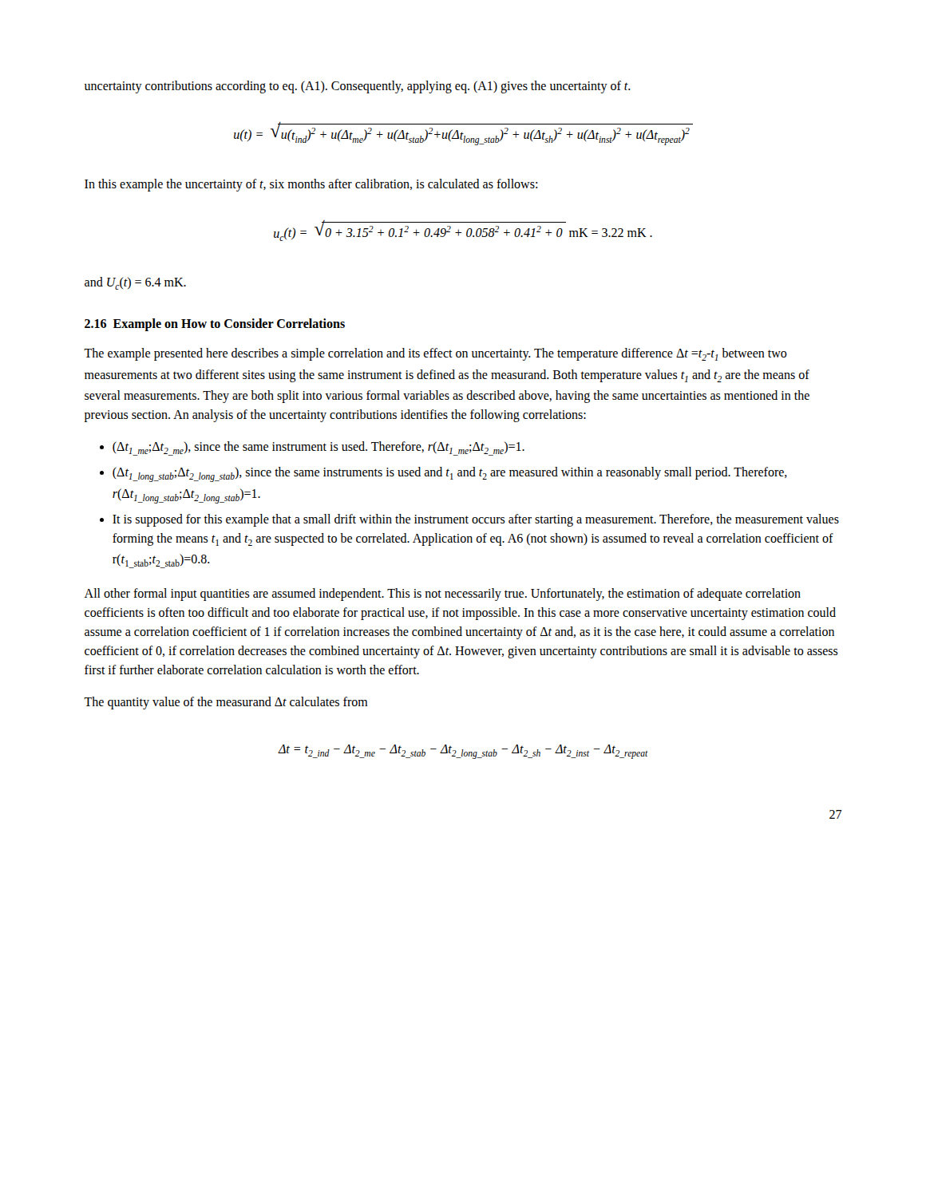uncertainty contributions according to eq. (A1). Consequently, applying eq. (A1) gives the uncertainty of t.
u(t) = u(tind)2 + u(Δtme)2 + u(Δtstab)2+u(Δtlong_stab)2 + u(Δtsh)2 + u(Δtinst)2 + u(Δtrepeat)2
In this example the uncertainty of t, six months after calibration, is calculated as follows:
uc(t) = 0 + 3.152 + 0.12 + 0.492 + 0.0582 + 0.412 + 0 mK = 3.22 mK .
and Uc(t) = 6.4 mK.
2.16 Example on How to Consider Correlations
The example presented here describes a simple correlation and its effect on uncertainty. The temperature difference Δt =t2-t1 between two measurements at two different sites using the same instrument is defined as the measurand. Both temperature values t1 and t2 are the means of several measurements. They are both split into various formal variables as described above, having the same uncertainties as mentioned in the previous section. An analysis of the uncertainty contributions identifies the following correlations:
(Δt1_me;Δt2_me), since the same instrument is used. Therefore, r(Δt1_me;Δt2_me)=1.
(Δt1_long_stab;Δt2_long_stab), since the same instruments is used and t1 and t2 are measured within a reasonably small period. Therefore, r(Δt1_long_stab;Δt2_long_stab)=1.
It is supposed for this example that a small drift within the instrument occurs after starting a measurement. Therefore, the measurement values forming the means t1 and t2 are suspected to be correlated. Application of eq. A6 (not shown) is assumed to reveal a correlation coefficient of r(t1_stab;t2_stab)=0.8.
All other formal input quantities are assumed independent. This is not necessarily true. Unfortunately, the estimation of adequate correlation coefficients is often too difficult and too elaborate for practical use, if not impossible. In this case a more conservative uncertainty estimation could assume a correlation coefficient of 1 if correlation increases the combined uncertainty of Δt and, as it is the case here, it could assume a correlation coefficient of 0, if correlation decreases the combined uncertainty of Δt. However, given uncertainty contributions are small it is advisable to assess first if further elaborate correlation calculation is worth the effort.
The quantity value of the measurand Δt calculates from
Δt = t2_ind − Δt2_me − Δt2_stab − Δt2_long_stab − Δt2_sh − Δt2_inst − Δt2_repeat
27